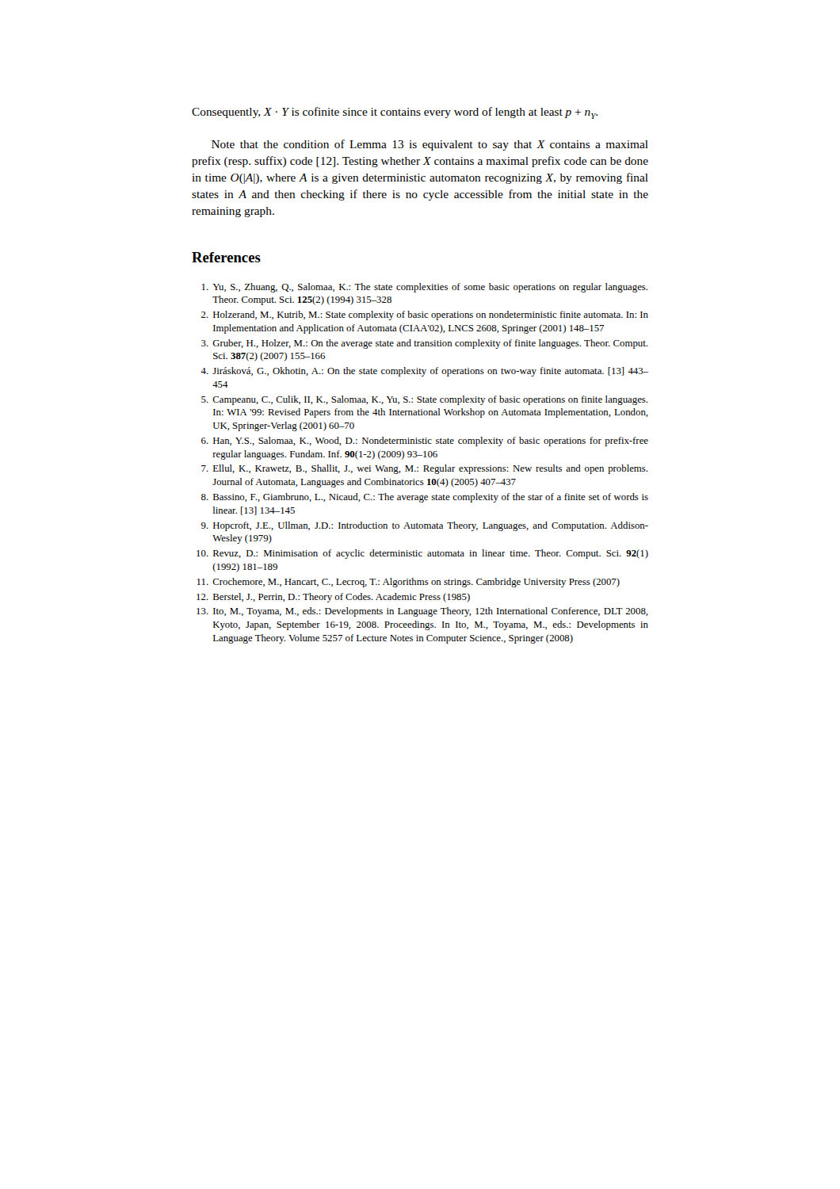Consequently, X · Y is cofinite since it contains every word of length at least p + nY.
Note that the condition of Lemma 13 is equivalent to say that X contains a maximal prefix (resp. suffix) code [12]. Testing whether X contains a maximal prefix code can be done in time O(|A|), where A is a given deterministic automaton recognizing X, by removing final states in A and then checking if there is no cycle accessible from the initial state in the remaining graph.
References
Yu, S., Zhuang, Q., Salomaa, K.: The state complexities of some basic operations on regular languages. Theor. Comput. Sci. 125(2) (1994) 315–328
Holzerand, M., Kutrib, M.: State complexity of basic operations on nondeterministic finite automata. In: In Implementation and Application of Automata (CIAA'02), LNCS 2608, Springer (2001) 148–157
Gruber, H., Holzer, M.: On the average state and transition complexity of finite languages. Theor. Comput. Sci. 387(2) (2007) 155–166
Jirásková, G., Okhotin, A.: On the state complexity of operations on two-way finite automata. [13] 443–454
Campeanu, C., Culik, II, K., Salomaa, K., Yu, S.: State complexity of basic operations on finite languages. In: WIA '99: Revised Papers from the 4th International Workshop on Automata Implementation, London, UK, Springer-Verlag (2001) 60–70
Han, Y.S., Salomaa, K., Wood, D.: Nondeterministic state complexity of basic operations for prefix-free regular languages. Fundam. Inf. 90(1-2) (2009) 93–106
Ellul, K., Krawetz, B., Shallit, J., wei Wang, M.: Regular expressions: New results and open problems. Journal of Automata, Languages and Combinatorics 10(4) (2005) 407–437
Bassino, F., Giambruno, L., Nicaud, C.: The average state complexity of the star of a finite set of words is linear. [13] 134–145
Hopcroft, J.E., Ullman, J.D.: Introduction to Automata Theory, Languages, and Computation. Addison-Wesley (1979)
Revuz, D.: Minimisation of acyclic deterministic automata in linear time. Theor. Comput. Sci. 92(1) (1992) 181–189
Crochemore, M., Hancart, C., Lecroq, T.: Algorithms on strings. Cambridge University Press (2007)
Berstel, J., Perrin, D.: Theory of Codes. Academic Press (1985)
Ito, M., Toyama, M., eds.: Developments in Language Theory, 12th International Conference, DLT 2008, Kyoto, Japan, September 16-19, 2008. Proceedings. In Ito, M., Toyama, M., eds.: Developments in Language Theory. Volume 5257 of Lecture Notes in Computer Science., Springer (2008)